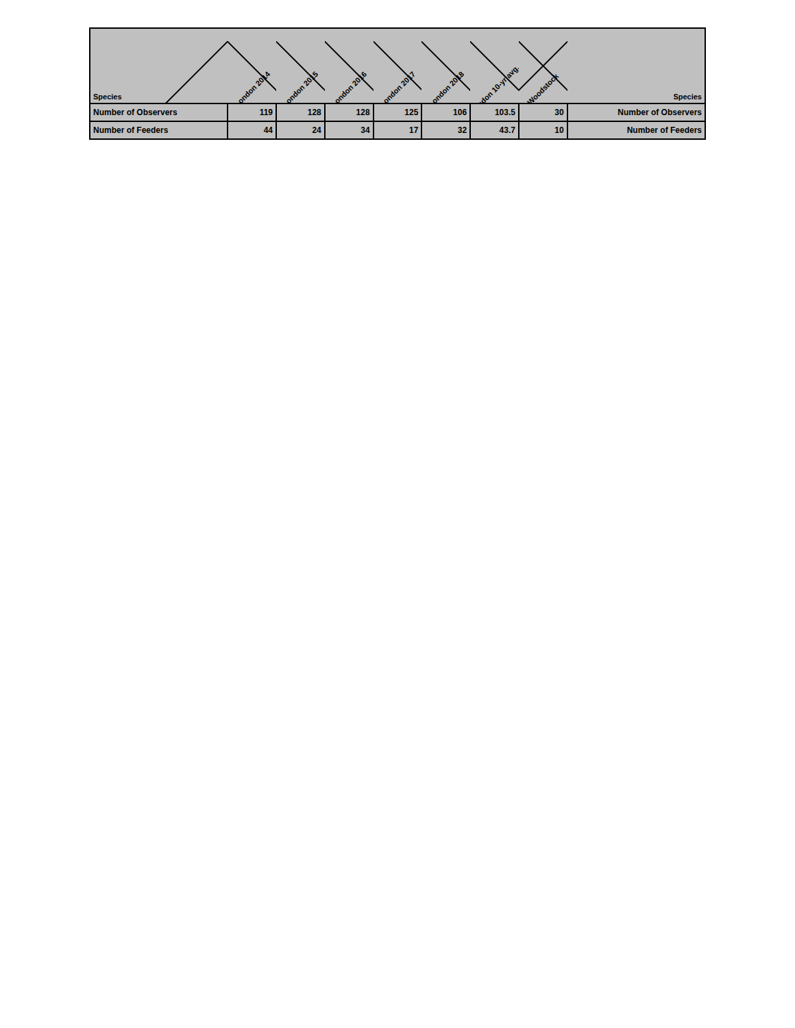| Species | London 2014 | London 2015 | London 2016 | London 2017 | London 2018 | London 10-yr avg. | Woodstock | Species |
| --- | --- | --- | --- | --- | --- | --- | --- | --- |
| Number of Observers | 119 | 128 | 128 | 125 | 106 | 103.5 | 30 | Number of Observers |
| Number of Feeders | 44 | 24 | 34 | 17 | 32 | 43.7 | 10 | Number of Feeders |